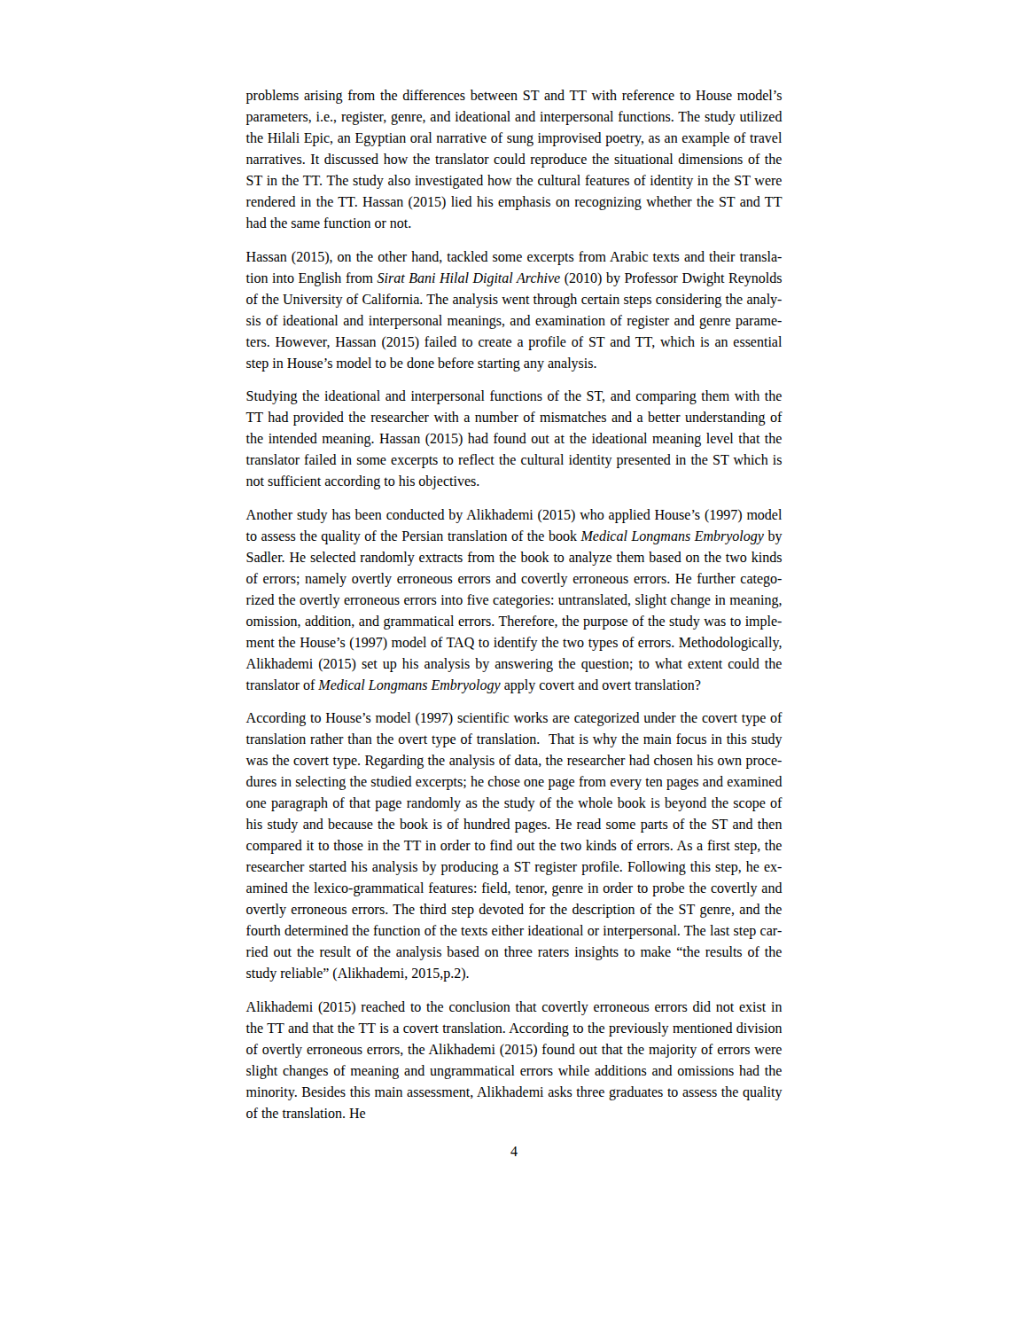problems arising from the differences between ST and TT with reference to House model’s parameters, i.e., register, genre, and ideational and interpersonal functions. The study utilized the Hilali Epic, an Egyptian oral narrative of sung improvised poetry, as an example of travel narratives. It discussed how the translator could reproduce the situational dimensions of the ST in the TT. The study also investigated how the cultural features of identity in the ST were rendered in the TT. Hassan (2015) lied his emphasis on recognizing whether the ST and TT had the same function or not.
Hassan (2015), on the other hand, tackled some excerpts from Arabic texts and their translation into English from Sirat Bani Hilal Digital Archive (2010) by Professor Dwight Reynolds of the University of California. The analysis went through certain steps considering the analysis of ideational and interpersonal meanings, and examination of register and genre parameters. However, Hassan (2015) failed to create a profile of ST and TT, which is an essential step in House’s model to be done before starting any analysis.
Studying the ideational and interpersonal functions of the ST, and comparing them with the TT had provided the researcher with a number of mismatches and a better understanding of the intended meaning. Hassan (2015) had found out at the ideational meaning level that the translator failed in some excerpts to reflect the cultural identity presented in the ST which is not sufficient according to his objectives.
Another study has been conducted by Alikhademi (2015) who applied House’s (1997) model to assess the quality of the Persian translation of the book Medical Longmans Embryology by Sadler. He selected randomly extracts from the book to analyze them based on the two kinds of errors; namely overtly erroneous errors and covertly erroneous errors. He further categorized the overtly erroneous errors into five categories: untranslated, slight change in meaning, omission, addition, and grammatical errors. Therefore, the purpose of the study was to implement the House’s (1997) model of TAQ to identify the two types of errors. Methodologically, Alikhademi (2015) set up his analysis by answering the question; to what extent could the translator of Medical Longmans Embryology apply covert and overt translation?
According to House’s model (1997) scientific works are categorized under the covert type of translation rather than the overt type of translation. That is why the main focus in this study was the covert type. Regarding the analysis of data, the researcher had chosen his own procedures in selecting the studied excerpts; he chose one page from every ten pages and examined one paragraph of that page randomly as the study of the whole book is beyond the scope of his study and because the book is of hundred pages. He read some parts of the ST and then compared it to those in the TT in order to find out the two kinds of errors. As a first step, the researcher started his analysis by producing a ST register profile. Following this step, he examined the lexico-grammatical features: field, tenor, genre in order to probe the covertly and overtly erroneous errors. The third step devoted for the description of the ST genre, and the fourth determined the function of the texts either ideational or interpersonal. The last step carried out the result of the analysis based on three raters insights to make “the results of the study reliable” (Alikhademi, 2015,p.2).
Alikhademi (2015) reached to the conclusion that covertly erroneous errors did not exist in the TT and that the TT is a covert translation. According to the previously mentioned division of overtly erroneous errors, the Alikhademi (2015) found out that the majority of errors were slight changes of meaning and ungrammatical errors while additions and omissions had the minority. Besides this main assessment, Alikhademi asks three graduates to assess the quality of the translation. He
4